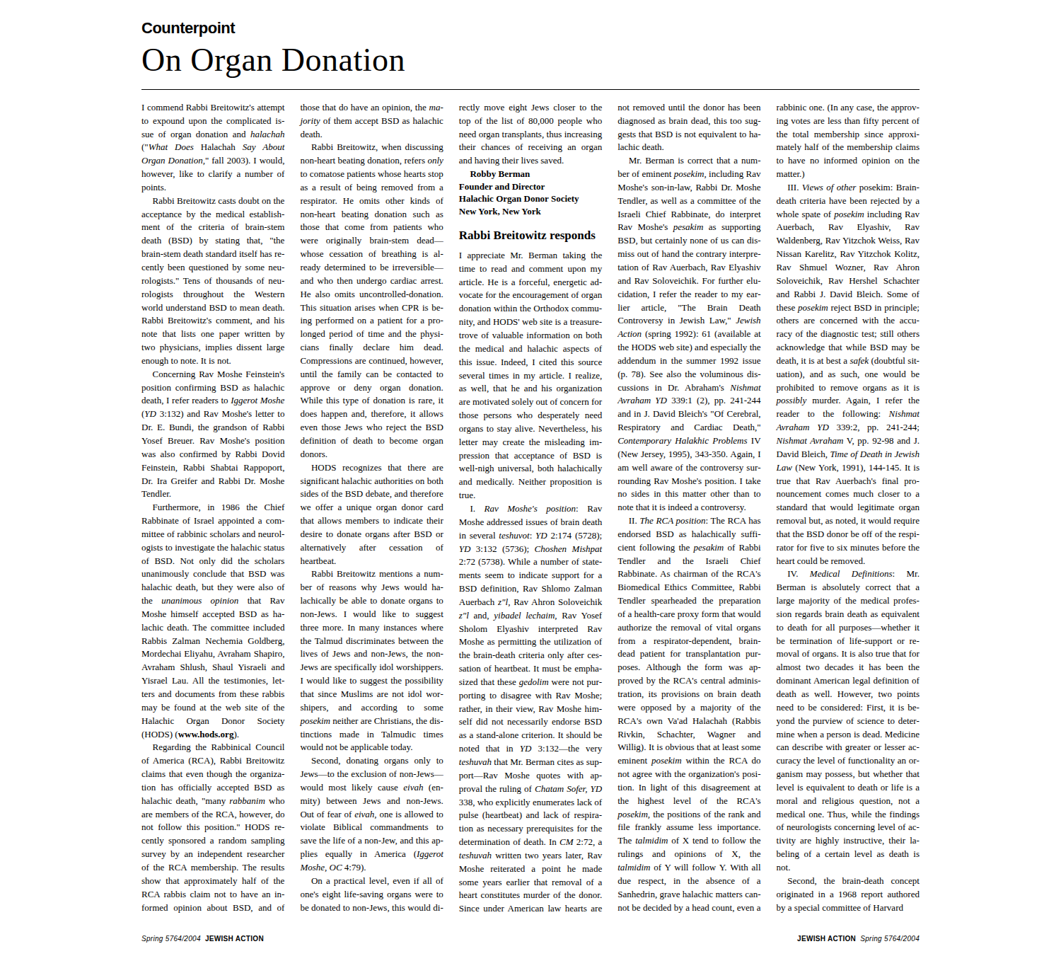Counterpoint
On Organ Donation
I commend Rabbi Breitowitz's attempt to expound upon the complicated issue of organ donation and halachah ("What Does Halachah Say About Organ Donation," fall 2003). I would, however, like to clarify a number of points.
Rabbi Breitowitz casts doubt on the acceptance by the medical establishment of the criteria of brain-stem death (BSD) by stating that, "the brain-stem death standard itself has recently been questioned by some neurologists." Tens of thousands of neurologists throughout the Western world understand BSD to mean death. Rabbi Breitowitz's comment, and his note that lists one paper written by two physicians, implies dissent large enough to note. It is not.
Concerning Rav Moshe Feinstein's position confirming BSD as halachic death, I refer readers to Iggerot Moshe (YD 3:132) and Rav Moshe's letter to Dr. E. Bundi, the grandson of Rabbi Yosef Breuer. Rav Moshe's position was also confirmed by Rabbi Dovid Feinstein, Rabbi Shabtai Rappoport, Dr. Ira Greifer and Rabbi Dr. Moshe Tendler.
Furthermore, in 1986 the Chief Rabbinate of Israel appointed a committee of rabbinic scholars and neurologists to investigate the halachic status of BSD. Not only did the scholars unanimously conclude that BSD was halachic death, but they were also of the unanimous opinion that Rav Moshe himself accepted BSD as halachic death. The committee included Rabbis Zalman Nechemia Goldberg, Mordechai Eliyahu, Avraham Shapiro, Avraham Shlush, Shaul Yisraeli and Yisrael Lau. All the testimonies, letters and documents from these rabbis may be found at the web site of the Halachic Organ Donor Society (HODS) (www.hods.org).
Regarding the Rabbinical Council of America (RCA), Rabbi Breitowitz claims that even though the organization has officially accepted BSD as halachic death, "many rabbanim who are members of the RCA, however, do not follow this position." HODS recently sponsored a random sampling survey by an independent researcher of the RCA membership. The results show that approximately half of the RCA rabbis claim not to have an informed opinion about BSD, and of those that do have an opinion, the majority of them accept BSD as halachic death.
Rabbi Breitowitz, when discussing non-heart beating donation, refers only to comatose patients whose hearts stop as a result of being removed from a respirator. He omits other kinds of non-heart beating donation such as those that come from patients who were originally brain-stem dead—whose cessation of breathing is already determined to be irreversible—and who then undergo cardiac arrest. He also omits uncontrolled-donation. This situation arises when CPR is being performed on a patient for a prolonged period of time and the physicians finally declare him dead. Compressions are continued, however, until the family can be contacted to approve or deny organ donation. While this type of donation is rare, it does happen and, therefore, it allows even those Jews who reject the BSD definition of death to become organ donors.
HODS recognizes that there are significant halachic authorities on both sides of the BSD debate, and therefore we offer a unique organ donor card that allows members to indicate their desire to donate organs after BSD or alternatively after cessation of heartbeat.
Rabbi Breitowitz mentions a number of reasons why Jews would halachically be able to donate organs to non-Jews. I would like to suggest three more. In many instances where the Talmud discriminates between the lives of Jews and non-Jews, the non-Jews are specifically idol worshippers. I would like to suggest the possibility that since Muslims are not idol worshipers, and according to some posekim neither are Christians, the distinctions made in Talmudic times would not be applicable today.
Second, donating organs only to Jews—to the exclusion of non-Jews—would most likely cause eivah (enmity) between Jews and non-Jews. Out of fear of eivah, one is allowed to violate Biblical commandments to save the life of a non-Jew, and this applies equally in America (Iggerot Moshe, OC 4:79).
On a practical level, even if all of one's eight life-saving organs were to be donated to non-Jews, this would directly move eight Jews closer to the top of the list of 80,000 people who need organ transplants, thus increasing their chances of receiving an organ and having their lives saved.
Robby Berman
Founder and Director
Halachic Organ Donor Society
New York, New York
Rabbi Breitowitz responds
I appreciate Mr. Berman taking the time to read and comment upon my article. He is a forceful, energetic advocate for the encouragement of organ donation within the Orthodox community, and HODS' web site is a treasure-trove of valuable information on both the medical and halachic aspects of this issue. Indeed, I cited this source several times in my article. I realize, as well, that he and his organization are motivated solely out of concern for those persons who desperately need organs to stay alive. Nevertheless, his letter may create the misleading impression that acceptance of BSD is well-nigh universal, both halachically and medically. Neither proposition is true.
I. Rav Moshe's position: Rav Moshe addressed issues of brain death in several teshuvot: YD 2:174 (5728); YD 3:132 (5736); Choshen Mishpat 2:72 (5738). While a number of statements seem to indicate support for a BSD definition, Rav Shlomo Zalman Auerbach z"l, Rav Ahron Soloveichik z"l and, yibadel lechaim, Rav Yosef Sholom Elyashiv interpreted Rav Moshe as permitting the utilization of the brain-death criteria only after cessation of heartbeat. It must be emphasized that these gedolim were not purporting to disagree with Rav Moshe; rather, in their view, Rav Moshe himself did not necessarily endorse BSD as a stand-alone criterion. It should be noted that in YD 3:132—the very teshuvah that Mr. Berman cites as support—Rav Moshe quotes with approval the ruling of Chatam Sofer, YD 338, who explicitly enumerates lack of pulse (heartbeat) and lack of respiration as necessary prerequisites for the determination of death. In CM 2:72, a teshuvah written two years later, Rav Moshe reiterated a point he made some years earlier that removal of a heart constitutes murder of the donor. Since under American law hearts are not removed until the donor has been diagnosed as brain dead, this too suggests that BSD is not equivalent to halachic death.
Mr. Berman is correct that a number of eminent posekim, including Rav Moshe's son-in-law, Rabbi Dr. Moshe Tendler, as well as a committee of the Israeli Chief Rabbinate, do interpret Rav Moshe's pesakim as supporting BSD, but certainly none of us can dismiss out of hand the contrary interpretation of Rav Auerbach, Rav Elyashiv and Rav Soloveichik. For further elucidation, I refer the reader to my earlier article, "The Brain Death Controversy in Jewish Law," Jewish Action (spring 1992): 61 (available at the HODS web site) and especially the addendum in the summer 1992 issue (p. 78). See also the voluminous discussions in Dr. Abraham's Nishmat Avraham YD 339:1 (2), pp. 241-244 and in J. David Bleich's "Of Cerebral, Respiratory and Cardiac Death," Contemporary Halakhic Problems IV (New Jersey, 1995), 343-350. Again, I am well aware of the controversy surrounding Rav Moshe's position. I take no sides in this matter other than to note that it is indeed a controversy.
II. The RCA position: The RCA has endorsed BSD as halachically sufficient following the pesakim of Rabbi Tendler and the Israeli Chief Rabbinate. As chairman of the RCA's Biomedical Ethics Committee, Rabbi Tendler spearheaded the preparation of a health-care proxy form that would authorize the removal of vital organs from a respirator-dependent, brain-dead patient for transplantation purposes. Although the form was approved by the RCA's central administration, its provisions on brain death were opposed by a majority of the RCA's own Va'ad Halachah (Rabbis Rivkin, Schachter, Wagner and Willig). It is obvious that at least some eminent posekim within the RCA do not agree with the organization's position. In light of this disagreement at the highest level of the RCA's posekim, the positions of the rank and file frankly assume less importance. The talmidim of X tend to follow the rulings and opinions of X, the talmidim of Y will follow Y. With all due respect, in the absence of a Sanhedrin, grave halachic matters cannot be decided by a head count, even a rabbinic one. (In any case, the approving votes are less than fifty percent of the total membership since approximately half of the membership claims to have no informed opinion on the matter.)
III. Views of other posekim: Brain-death criteria have been rejected by a whole spate of posekim including Rav Auerbach, Rav Elyashiv, Rav Waldenberg, Rav Yitzchok Weiss, Rav Nissan Karelitz, Rav Yitzchok Kolitz, Rav Shmuel Wozner, Rav Ahron Soloveichik, Rav Hershel Schachter and Rabbi J. David Bleich. Some of these posekim reject BSD in principle; others are concerned with the accuracy of the diagnostic test; still others acknowledge that while BSD may be death, it is at best a safek (doubtful situation), and as such, one would be prohibited to remove organs as it is possibly murder. Again, I refer the reader to the following: Nishmat Avraham YD 339:2, pp. 241-244; Nishmat Avraham V, pp. 92-98 and J. David Bleich, Time of Death in Jewish Law (New York, 1991), 144-145. It is true that Rav Auerbach's final pronouncement comes much closer to a standard that would legitimate organ removal but, as noted, it would require that the BSD donor be off of the respirator for five to six minutes before the heart could be removed.
IV. Medical Definitions: Mr. Berman is absolutely correct that a large majority of the medical profession regards brain death as equivalent to death for all purposes—whether it be termination of life-support or removal of organs. It is also true that for almost two decades it has been the dominant American legal definition of death as well. However, two points need to be considered: First, it is beyond the purview of science to determine when a person is dead. Medicine can describe with greater or lesser accuracy the level of functionality an organism may possess, but whether that level is equivalent to death or life is a moral and religious question, not a medical one. Thus, while the findings of neurologists concerning level of activity are highly instructive, their labeling of a certain level as death is not.
Second, the brain-death concept originated in a 1968 report authored by a special committee of Harvard
Spring 5764/2004 JEWISH ACTION
JEWISH ACTION Spring 5764/2004